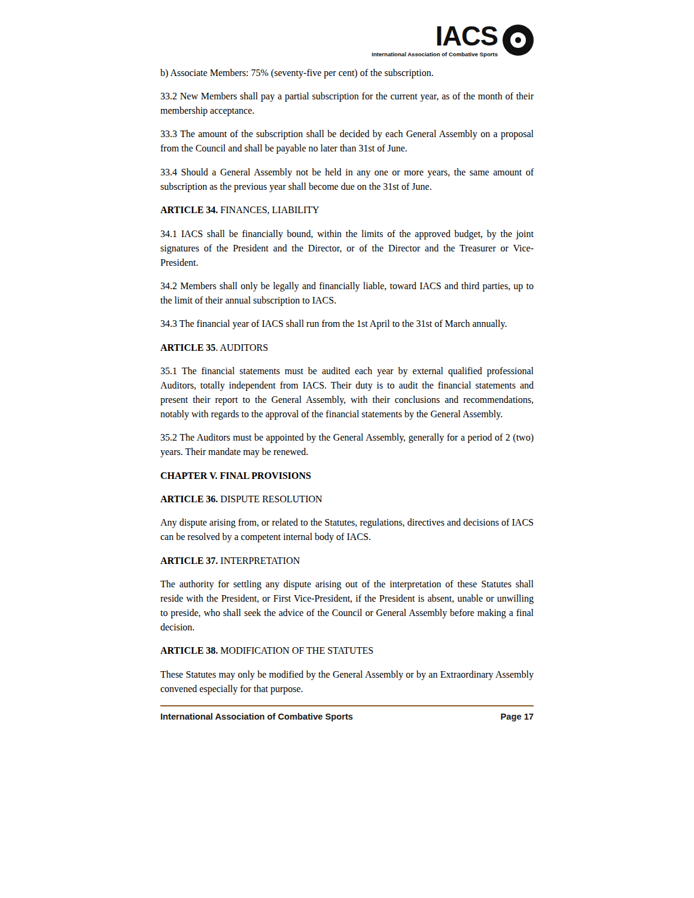IACS International Association of Combative Sports
b) Associate Members: 75% (seventy-five per cent) of the subscription.
33.2 New Members shall pay a partial subscription for the current year, as of the month of their membership acceptance.
33.3 The amount of the subscription shall be decided by each General Assembly on a proposal from the Council and shall be payable no later than 31st of June.
33.4 Should a General Assembly not be held in any one or more years, the same amount of subscription as the previous year shall become due on the 31st of June.
ARTICLE 34. FINANCES, LIABILITY
34.1 IACS shall be financially bound, within the limits of the approved budget, by the joint signatures of the President and the Director, or of the Director and the Treasurer or Vice-President.
34.2 Members shall only be legally and financially liable, toward IACS and third parties, up to the limit of their annual subscription to IACS.
34.3 The financial year of IACS shall run from the 1st April to the 31st of March annually.
ARTICLE 35. AUDITORS
35.1 The financial statements must be audited each year by external qualified professional Auditors, totally independent from IACS. Their duty is to audit the financial statements and present their report to the General Assembly, with their conclusions and recommendations, notably with regards to the approval of the financial statements by the General Assembly.
35.2 The Auditors must be appointed by the General Assembly, generally for a period of 2 (two) years. Their mandate may be renewed.
CHAPTER V. FINAL PROVISIONS
ARTICLE 36. DISPUTE RESOLUTION
Any dispute arising from, or related to the Statutes, regulations, directives and decisions of IACS can be resolved by a competent internal body of IACS.
ARTICLE 37. INTERPRETATION
The authority for settling any dispute arising out of the interpretation of these Statutes shall reside with the President, or First Vice-President, if the President is absent, unable or unwilling to preside, who shall seek the advice of the Council or General Assembly before making a final decision.
ARTICLE 38. MODIFICATION OF THE STATUTES
These Statutes may only be modified by the General Assembly or by an Extraordinary Assembly convened especially for that purpose.
International Association of Combative Sports Page 17